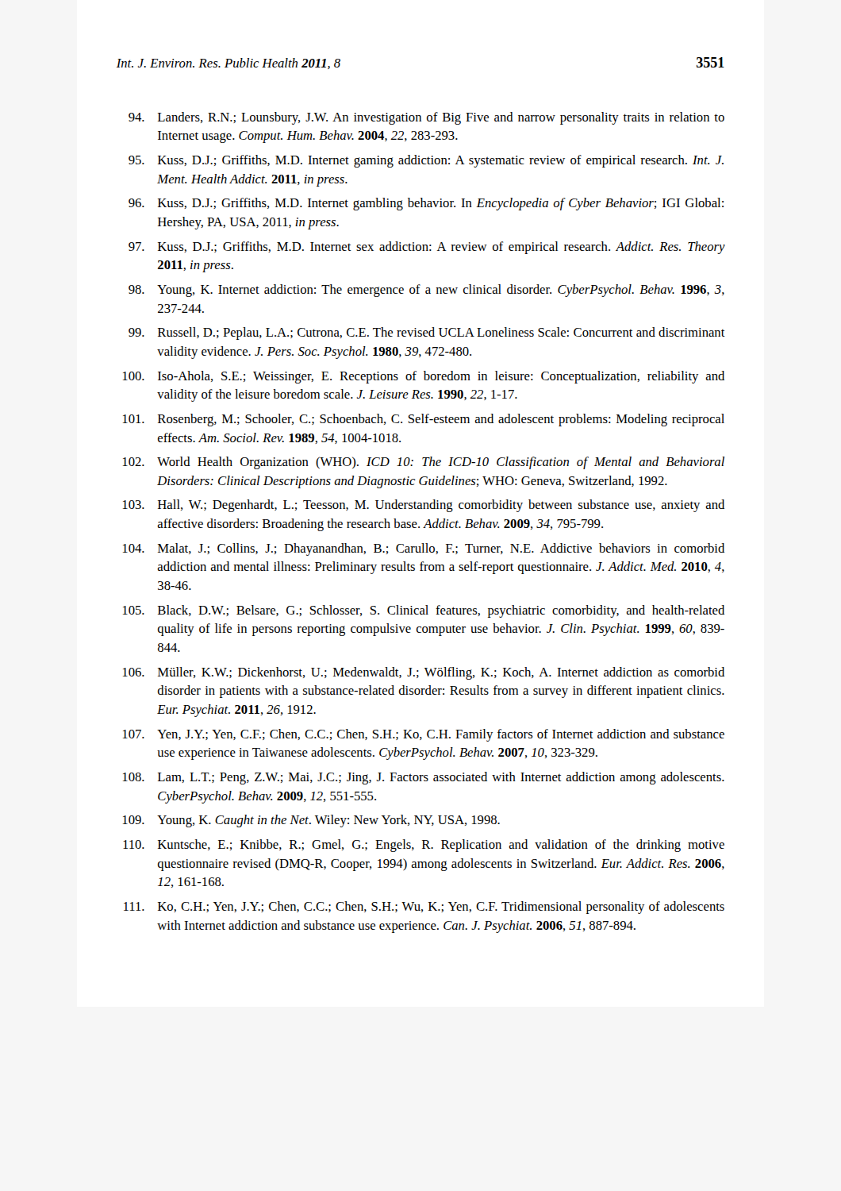Int. J. Environ. Res. Public Health 2011, 8 3551
94. Landers, R.N.; Lounsbury, J.W. An investigation of Big Five and narrow personality traits in relation to Internet usage. Comput. Hum. Behav. 2004, 22, 283-293.
95. Kuss, D.J.; Griffiths, M.D. Internet gaming addiction: A systematic review of empirical research. Int. J. Ment. Health Addict. 2011, in press.
96. Kuss, D.J.; Griffiths, M.D. Internet gambling behavior. In Encyclopedia of Cyber Behavior; IGI Global: Hershey, PA, USA, 2011, in press.
97. Kuss, D.J.; Griffiths, M.D. Internet sex addiction: A review of empirical research. Addict. Res. Theory 2011, in press.
98. Young, K. Internet addiction: The emergence of a new clinical disorder. CyberPsychol. Behav. 1996, 3, 237-244.
99. Russell, D.; Peplau, L.A.; Cutrona, C.E. The revised UCLA Loneliness Scale: Concurrent and discriminant validity evidence. J. Pers. Soc. Psychol. 1980, 39, 472-480.
100. Iso-Ahola, S.E.; Weissinger, E. Receptions of boredom in leisure: Conceptualization, reliability and validity of the leisure boredom scale. J. Leisure Res. 1990, 22, 1-17.
101. Rosenberg, M.; Schooler, C.; Schoenbach, C. Self-esteem and adolescent problems: Modeling reciprocal effects. Am. Sociol. Rev. 1989, 54, 1004-1018.
102. World Health Organization (WHO). ICD 10: The ICD-10 Classification of Mental and Behavioral Disorders: Clinical Descriptions and Diagnostic Guidelines; WHO: Geneva, Switzerland, 1992.
103. Hall, W.; Degenhardt, L.; Teesson, M. Understanding comorbidity between substance use, anxiety and affective disorders: Broadening the research base. Addict. Behav. 2009, 34, 795-799.
104. Malat, J.; Collins, J.; Dhayanandhan, B.; Carullo, F.; Turner, N.E. Addictive behaviors in comorbid addiction and mental illness: Preliminary results from a self-report questionnaire. J. Addict. Med. 2010, 4, 38-46.
105. Black, D.W.; Belsare, G.; Schlosser, S. Clinical features, psychiatric comorbidity, and health-related quality of life in persons reporting compulsive computer use behavior. J. Clin. Psychiat. 1999, 60, 839-844.
106. Müller, K.W.; Dickenhorst, U.; Medenwaldt, J.; Wölfling, K.; Koch, A. Internet addiction as comorbid disorder in patients with a substance-related disorder: Results from a survey in different inpatient clinics. Eur. Psychiat. 2011, 26, 1912.
107. Yen, J.Y.; Yen, C.F.; Chen, C.C.; Chen, S.H.; Ko, C.H. Family factors of Internet addiction and substance use experience in Taiwanese adolescents. CyberPsychol. Behav. 2007, 10, 323-329.
108. Lam, L.T.; Peng, Z.W.; Mai, J.C.; Jing, J. Factors associated with Internet addiction among adolescents. CyberPsychol. Behav. 2009, 12, 551-555.
109. Young, K. Caught in the Net. Wiley: New York, NY, USA, 1998.
110. Kuntsche, E.; Knibbe, R.; Gmel, G.; Engels, R. Replication and validation of the drinking motive questionnaire revised (DMQ-R, Cooper, 1994) among adolescents in Switzerland. Eur. Addict. Res. 2006, 12, 161-168.
111. Ko, C.H.; Yen, J.Y.; Chen, C.C.; Chen, S.H.; Wu, K.; Yen, C.F. Tridimensional personality of adolescents with Internet addiction and substance use experience. Can. J. Psychiat. 2006, 51, 887-894.